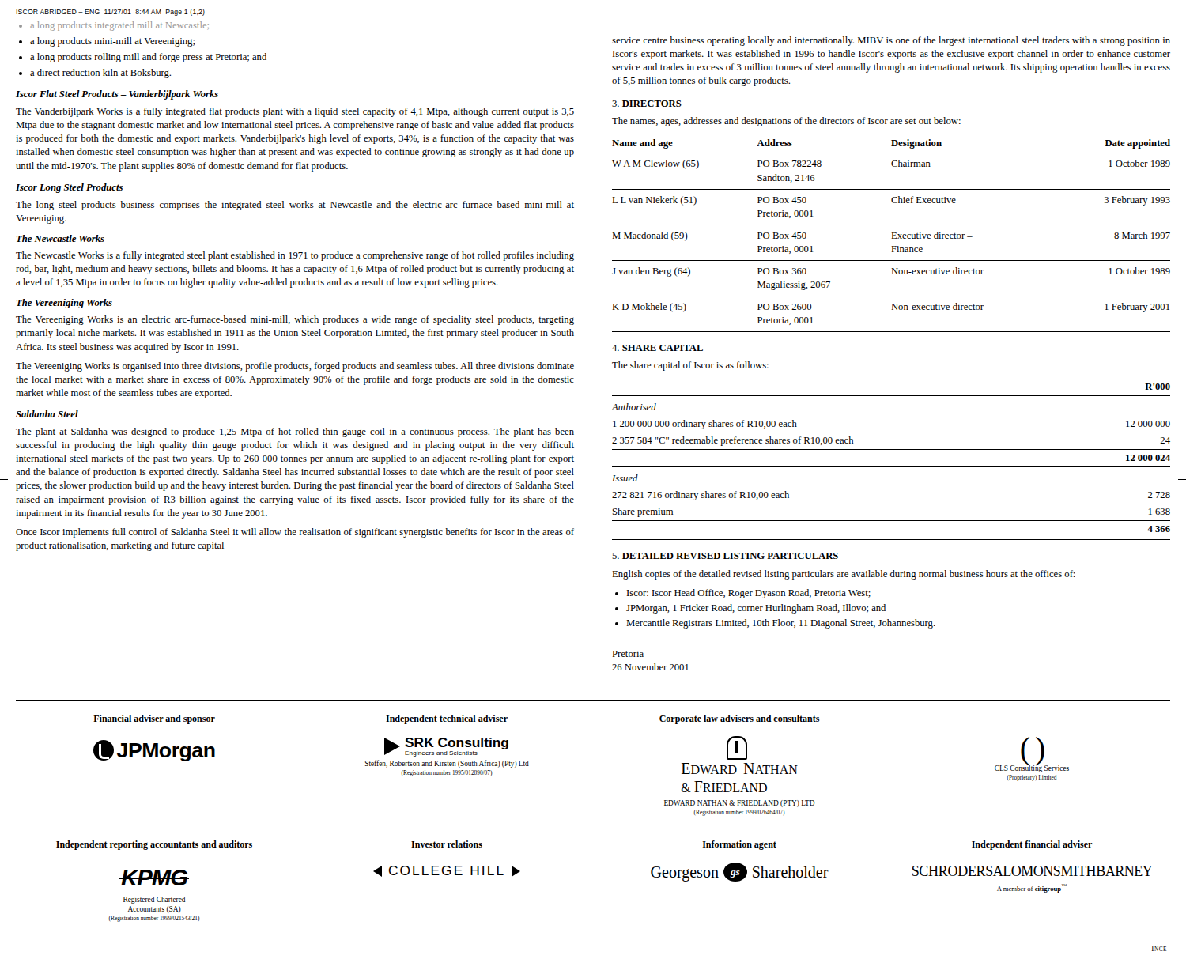ISCOR ABRIDGED – ENG 11/27/01 8:44 AM Page 1 (1,2)
a long products integrated mill at Newcastle;
a long products mini-mill at Vereeniging;
a long products rolling mill and forge press at Pretoria; and
a direct reduction kiln at Boksburg.
Iscor Flat Steel Products – Vanderbijlpark Works
The Vanderbijlpark Works is a fully integrated flat products plant with a liquid steel capacity of 4,1 Mtpa, although current output is 3,5 Mtpa due to the stagnant domestic market and low international steel prices. A comprehensive range of basic and value-added flat products is produced for both the domestic and export markets. Vanderbijlpark's high level of exports, 34%, is a function of the capacity that was installed when domestic steel consumption was higher than at present and was expected to continue growing as strongly as it had done up until the mid-1970's. The plant supplies 80% of domestic demand for flat products.
Iscor Long Steel Products
The long steel products business comprises the integrated steel works at Newcastle and the electric-arc furnace based mini-mill at Vereeniging.
The Newcastle Works
The Newcastle Works is a fully integrated steel plant established in 1971 to produce a comprehensive range of hot rolled profiles including rod, bar, light, medium and heavy sections, billets and blooms. It has a capacity of 1,6 Mtpa of rolled product but is currently producing at a level of 1,35 Mtpa in order to focus on higher quality value-added products and as a result of low export selling prices.
The Vereeniging Works
The Vereeniging Works is an electric arc-furnace-based mini-mill, which produces a wide range of speciality steel products, targeting primarily local niche markets. It was established in 1911 as the Union Steel Corporation Limited, the first primary steel producer in South Africa. Its steel business was acquired by Iscor in 1991.
The Vereeniging Works is organised into three divisions, profile products, forged products and seamless tubes. All three divisions dominate the local market with a market share in excess of 80%. Approximately 90% of the profile and forge products are sold in the domestic market while most of the seamless tubes are exported.
Saldanha Steel
The plant at Saldanha was designed to produce 1,25 Mtpa of hot rolled thin gauge coil in a continuous process. The plant has been successful in producing the high quality thin gauge product for which it was designed and in placing output in the very difficult international steel markets of the past two years. Up to 260 000 tonnes per annum are supplied to an adjacent re-rolling plant for export and the balance of production is exported directly. Saldanha Steel has incurred substantial losses to date which are the result of poor steel prices, the slower production build up and the heavy interest burden. During the past financial year the board of directors of Saldanha Steel raised an impairment provision of R3 billion against the carrying value of its fixed assets. Iscor provided fully for its share of the impairment in its financial results for the year to 30 June 2001.
Once Iscor implements full control of Saldanha Steel it will allow the realisation of significant synergistic benefits for Iscor in the areas of product rationalisation, marketing and future capital
service centre business operating locally and internationally. MIBV is one of the largest international steel traders with a strong position in Iscor's export markets. It was established in 1996 to handle Iscor's exports as the exclusive export channel in order to enhance customer service and trades in excess of 3 million tonnes of steel annually through an international network. Its shipping operation handles in excess of 5,5 million tonnes of bulk cargo products.
3. DIRECTORS
The names, ages, addresses and designations of the directors of Iscor are set out below:
| Name and age | Address | Designation | Date appointed |
| --- | --- | --- | --- |
| W A M Clewlow (65) | PO Box 782248 Sandton, 2146 | Chairman | 1 October 1989 |
| L L van Niekerk (51) | PO Box 450 Pretoria, 0001 | Chief Executive | 3 February 1993 |
| M Macdonald (59) | PO Box 450 Pretoria, 0001 | Executive director – Finance | 8 March 1997 |
| J van den Berg (64) | PO Box 360 Magaliessig, 2067 | Non-executive director | 1 October 1989 |
| K D Mokhele (45) | PO Box 2600 Pretoria, 0001 | Non-executive director | 1 February 2001 |
4. SHARE CAPITAL
The share capital of Iscor is as follows:
| | R'000 |
| Authorised | |
| 1 200 000 000 ordinary shares of R10,00 each | 12 000 000 |
| 2 357 584 "C" redeemable preference shares of R10,00 each | 24 |
| | 12 000 024 |
| Issued | |
| 272 821 716 ordinary shares of R10,00 each | 2 728 |
| Share premium | 1 638 |
| | 4 366 |
5. DETAILED REVISED LISTING PARTICULARS
English copies of the detailed revised listing particulars are available during normal business hours at the offices of:
Iscor: Iscor Head Office, Roger Dyason Road, Pretoria West;
JPMorgan, 1 Fricker Road, corner Hurlingham Road, Illovo; and
Mercantile Registrars Limited, 10th Floor, 11 Diagonal Street, Johannesburg.
Pretoria
26 November 2001
Financial adviser and sponsor
JPMorgan
Independent technical adviser
SRK ConsultingEngineers and Scientists
Steffen, Robertson and Kirsten (South Africa) (Pty) Ltd
(Registration number 1995/012890/07)
Corporate law advisers and consultants
EDWARD NATHAN
& FRIEDLAND
EDWARD NATHAN & FRIEDLAND (PTY) LTD
(Registration number 1999/026464/07)
( )
CLS Consulting Services
(Proprietary) Limited
Independent reporting accountants and auditors
KPMG
Registered Chartered
Accountants (SA)
(Registration number 1999/021543/21)
Investor relations
COLLEGE HILL
Information agent
Georgeson gs Shareholder
Independent financial adviser
SCHRODERSALOMONSMITHBARNEY
A member of citigroup™
INCE